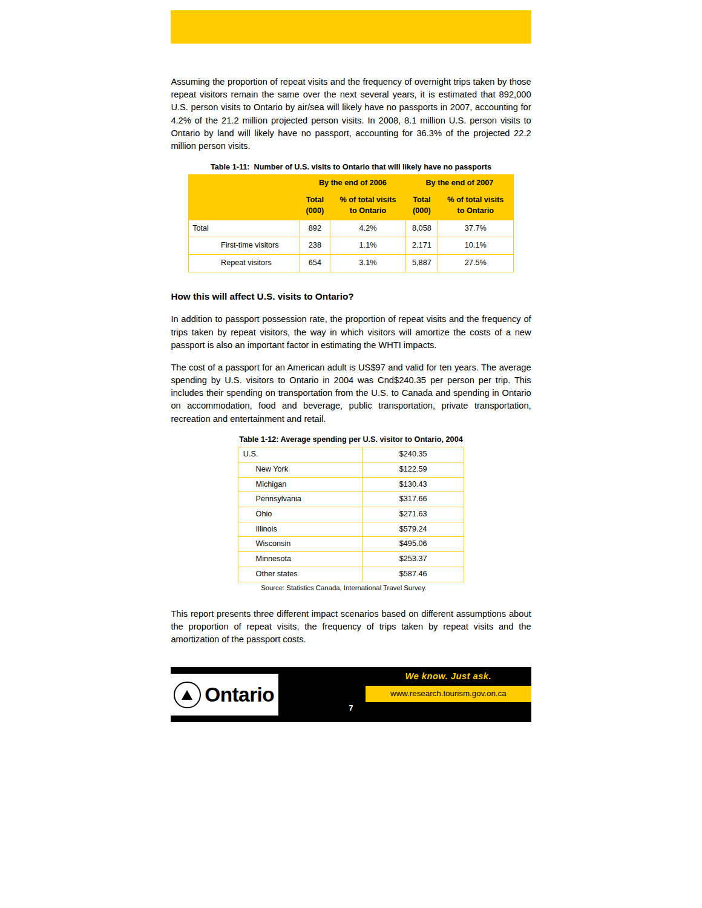Assuming the proportion of repeat visits and the frequency of overnight trips taken by those repeat visitors remain the same over the next several years, it is estimated that 892,000 U.S. person visits to Ontario by air/sea will likely have no passports in 2007, accounting for 4.2% of the 21.2 million projected person visits. In 2008, 8.1 million U.S. person visits to Ontario by land will likely have no passport, accounting for 36.3% of the projected 22.2 million person visits.
Table 1-11: Number of U.S. visits to Ontario that will likely have no passports
| | By the end of 2006 | By the end of 2007 |
| Total (000) | % of total visits to Ontario | Total (000) | % of total visits to Ontario |
| Total | 892 | 4.2% | 8,058 | 37.7% |
| First-time visitors | 238 | 1.1% | 2,171 | 10.1% |
| Repeat visitors | 654 | 3.1% | 5,887 | 27.5% |
How this will affect U.S. visits to Ontario?
In addition to passport possession rate, the proportion of repeat visits and the frequency of trips taken by repeat visitors, the way in which visitors will amortize the costs of a new passport is also an important factor in estimating the WHTI impacts.
The cost of a passport for an American adult is US$97 and valid for ten years. The average spending by U.S. visitors to Ontario in 2004 was Cnd$240.35 per person per trip. This includes their spending on transportation from the U.S. to Canada and spending in Ontario on accommodation, food and beverage, public transportation, private transportation, recreation and entertainment and retail.
Table 1-12: Average spending per U.S. visitor to Ontario, 2004
| U.S. | $240.35 |
| New York | $122.59 |
| Michigan | $130.43 |
| Pennsylvania | $317.66 |
| Ohio | $271.63 |
| Illinois | $579.24 |
| Wisconsin | $495.06 |
| Minnesota | $253.37 |
| Other states | $587.46 |
Source: Statistics Canada, International Travel Survey.
This report presents three different impact scenarios based on different assumptions about the proportion of repeat visits, the frequency of trips taken by repeat visits and the amortization of the passport costs.
Ontario
7
We know. Just ask.
www.research.tourism.gov.on.ca